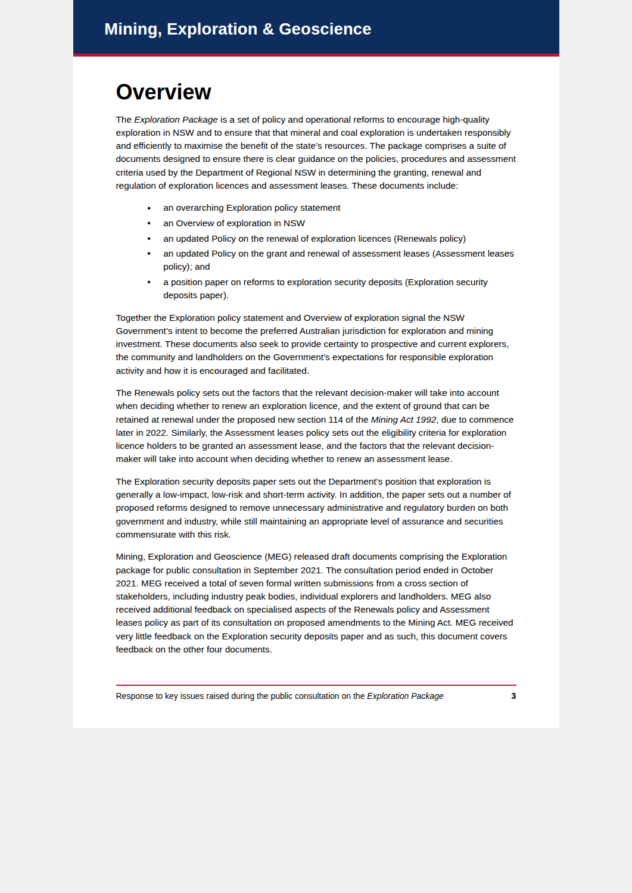Mining, Exploration & Geoscience
Overview
The Exploration Package is a set of policy and operational reforms to encourage high-quality exploration in NSW and to ensure that that mineral and coal exploration is undertaken responsibly and efficiently to maximise the benefit of the state’s resources. The package comprises a suite of documents designed to ensure there is clear guidance on the policies, procedures and assessment criteria used by the Department of Regional NSW in determining the granting, renewal and regulation of exploration licences and assessment leases. These documents include:
an overarching Exploration policy statement
an Overview of exploration in NSW
an updated Policy on the renewal of exploration licences (Renewals policy)
an updated Policy on the grant and renewal of assessment leases (Assessment leases policy); and
a position paper on reforms to exploration security deposits (Exploration security deposits paper).
Together the Exploration policy statement and Overview of exploration signal the NSW Government’s intent to become the preferred Australian jurisdiction for exploration and mining investment. These documents also seek to provide certainty to prospective and current explorers, the community and landholders on the Government’s expectations for responsible exploration activity and how it is encouraged and facilitated.
The Renewals policy sets out the factors that the relevant decision-maker will take into account when deciding whether to renew an exploration licence, and the extent of ground that can be retained at renewal under the proposed new section 114 of the Mining Act 1992, due to commence later in 2022. Similarly, the Assessment leases policy sets out the eligibility criteria for exploration licence holders to be granted an assessment lease, and the factors that the relevant decision-maker will take into account when deciding whether to renew an assessment lease.
The Exploration security deposits paper sets out the Department’s position that exploration is generally a low-impact, low-risk and short-term activity. In addition, the paper sets out a number of proposed reforms designed to remove unnecessary administrative and regulatory burden on both government and industry, while still maintaining an appropriate level of assurance and securities commensurate with this risk.
Mining, Exploration and Geoscience (MEG) released draft documents comprising the Exploration package for public consultation in September 2021. The consultation period ended in October 2021. MEG received a total of seven formal written submissions from a cross section of stakeholders, including industry peak bodies, individual explorers and landholders. MEG also received additional feedback on specialised aspects of the Renewals policy and Assessment leases policy as part of its consultation on proposed amendments to the Mining Act. MEG received very little feedback on the Exploration security deposits paper and as such, this document covers feedback on the other four documents.
Response to key issues raised during the public consultation on the Exploration Package 3